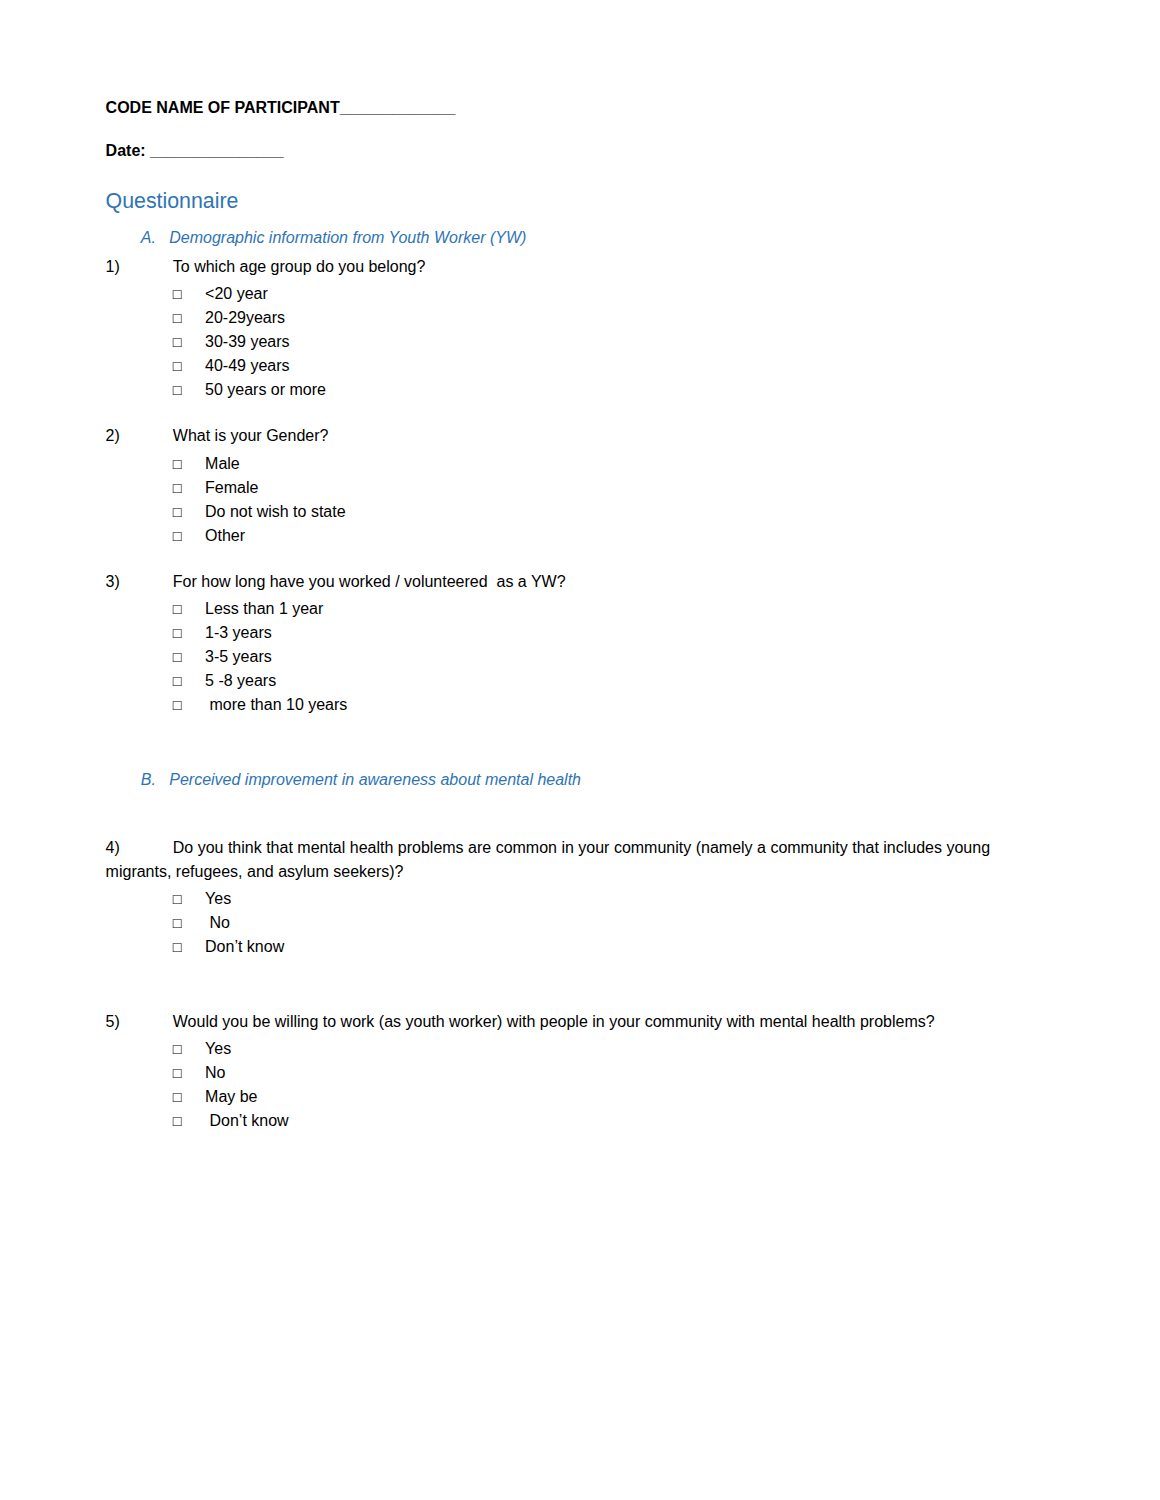CODE NAME OF PARTICIPANT_____________
Date: _______________
Questionnaire
A. Demographic information from Youth Worker (YW)
1) To which age group do you belong?
<20 year
20-29years
30-39 years
40-49 years
50 years or more
2) What is your Gender?
Male
Female
Do not wish to state
Other
3) For how long have you worked / volunteered as a YW?
Less than 1 year
1-3 years
3-5 years
5 -8 years
more than 10 years
B. Perceived improvement in awareness about mental health
4) Do you think that mental health problems are common in your community (namely a community that includes young migrants, refugees, and asylum seekers)?
Yes
No
Don’t know
5) Would you be willing to work (as youth worker) with people in your community with mental health problems?
Yes
No
May be
Don’t know